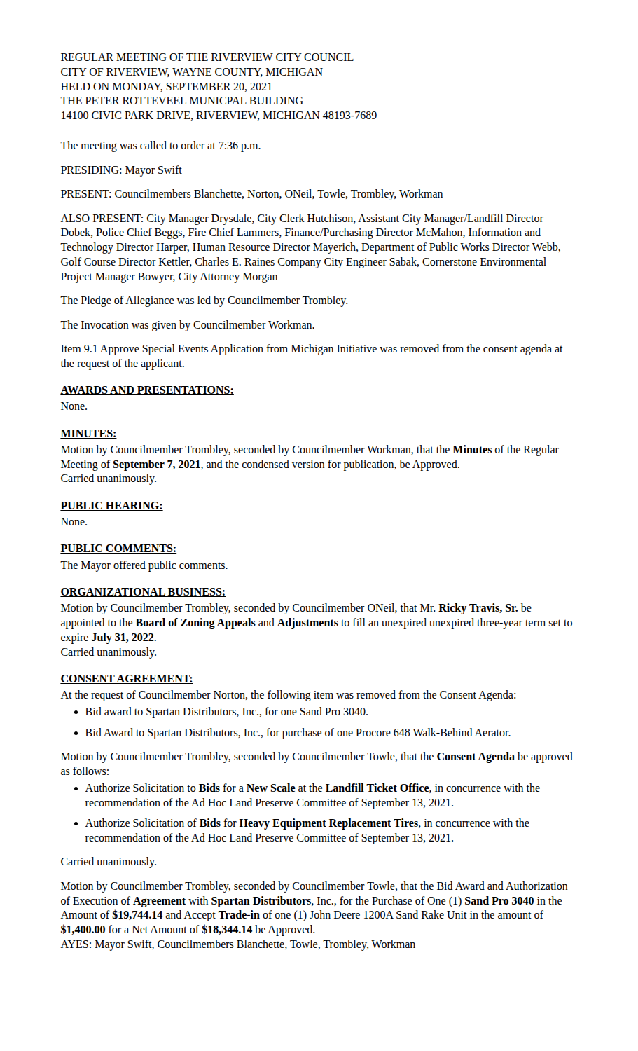REGULAR MEETING OF THE RIVERVIEW CITY COUNCIL
CITY OF RIVERVIEW, WAYNE COUNTY, MICHIGAN
HELD ON MONDAY, SEPTEMBER 20, 2021
THE PETER ROTTEVEEL MUNICPAL BUILDING
14100 CIVIC PARK DRIVE, RIVERVIEW, MICHIGAN 48193-7689
The meeting was called to order at 7:36 p.m.
PRESIDING: Mayor Swift
PRESENT: Councilmembers Blanchette, Norton, ONeil, Towle, Trombley, Workman
ALSO PRESENT: City Manager Drysdale, City Clerk Hutchison, Assistant City Manager/Landfill Director Dobek, Police Chief Beggs, Fire Chief Lammers, Finance/Purchasing Director McMahon, Information and Technology Director Harper, Human Resource Director Mayerich, Department of Public Works Director Webb, Golf Course Director Kettler, Charles E. Raines Company City Engineer Sabak, Cornerstone Environmental Project Manager Bowyer, City Attorney Morgan
The Pledge of Allegiance was led by Councilmember Trombley.
The Invocation was given by Councilmember Workman.
Item 9.1 Approve Special Events Application from Michigan Initiative was removed from the consent agenda at the request of the applicant.
AWARDS AND PRESENTATIONS:
None.
MINUTES:
Motion by Councilmember Trombley, seconded by Councilmember Workman, that the Minutes of the Regular Meeting of September 7, 2021, and the condensed version for publication, be Approved.
Carried unanimously.
PUBLIC HEARING:
None.
PUBLIC COMMENTS:
The Mayor offered public comments.
ORGANIZATIONAL BUSINESS:
Motion by Councilmember Trombley, seconded by Councilmember ONeil, that Mr. Ricky Travis, Sr. be appointed to the Board of Zoning Appeals and Adjustments to fill an unexpired unexpired three-year term set to expire July 31, 2022.
Carried unanimously.
CONSENT AGREEMENT:
At the request of Councilmember Norton, the following item was removed from the Consent Agenda:
Bid award to Spartan Distributors, Inc., for one Sand Pro 3040.
Bid Award to Spartan Distributors, Inc., for purchase of one Procore 648 Walk-Behind Aerator.
Motion by Councilmember Trombley, seconded by Councilmember Towle, that the Consent Agenda be approved as follows:
Authorize Solicitation to Bids for a New Scale at the Landfill Ticket Office, in concurrence with the recommendation of the Ad Hoc Land Preserve Committee of September 13, 2021.
Authorize Solicitation of Bids for Heavy Equipment Replacement Tires, in concurrence with the recommendation of the Ad Hoc Land Preserve Committee of September 13, 2021.
Carried unanimously.
Motion by Councilmember Trombley, seconded by Councilmember Towle, that the Bid Award and Authorization of Execution of Agreement with Spartan Distributors, Inc., for the Purchase of One (1) Sand Pro 3040 in the Amount of $19,744.14 and Accept Trade-in of one (1) John Deere 1200A Sand Rake Unit in the amount of $1,400.00 for a Net Amount of $18,344.14 be Approved.
AYES: Mayor Swift, Councilmembers Blanchette, Towle, Trombley, Workman